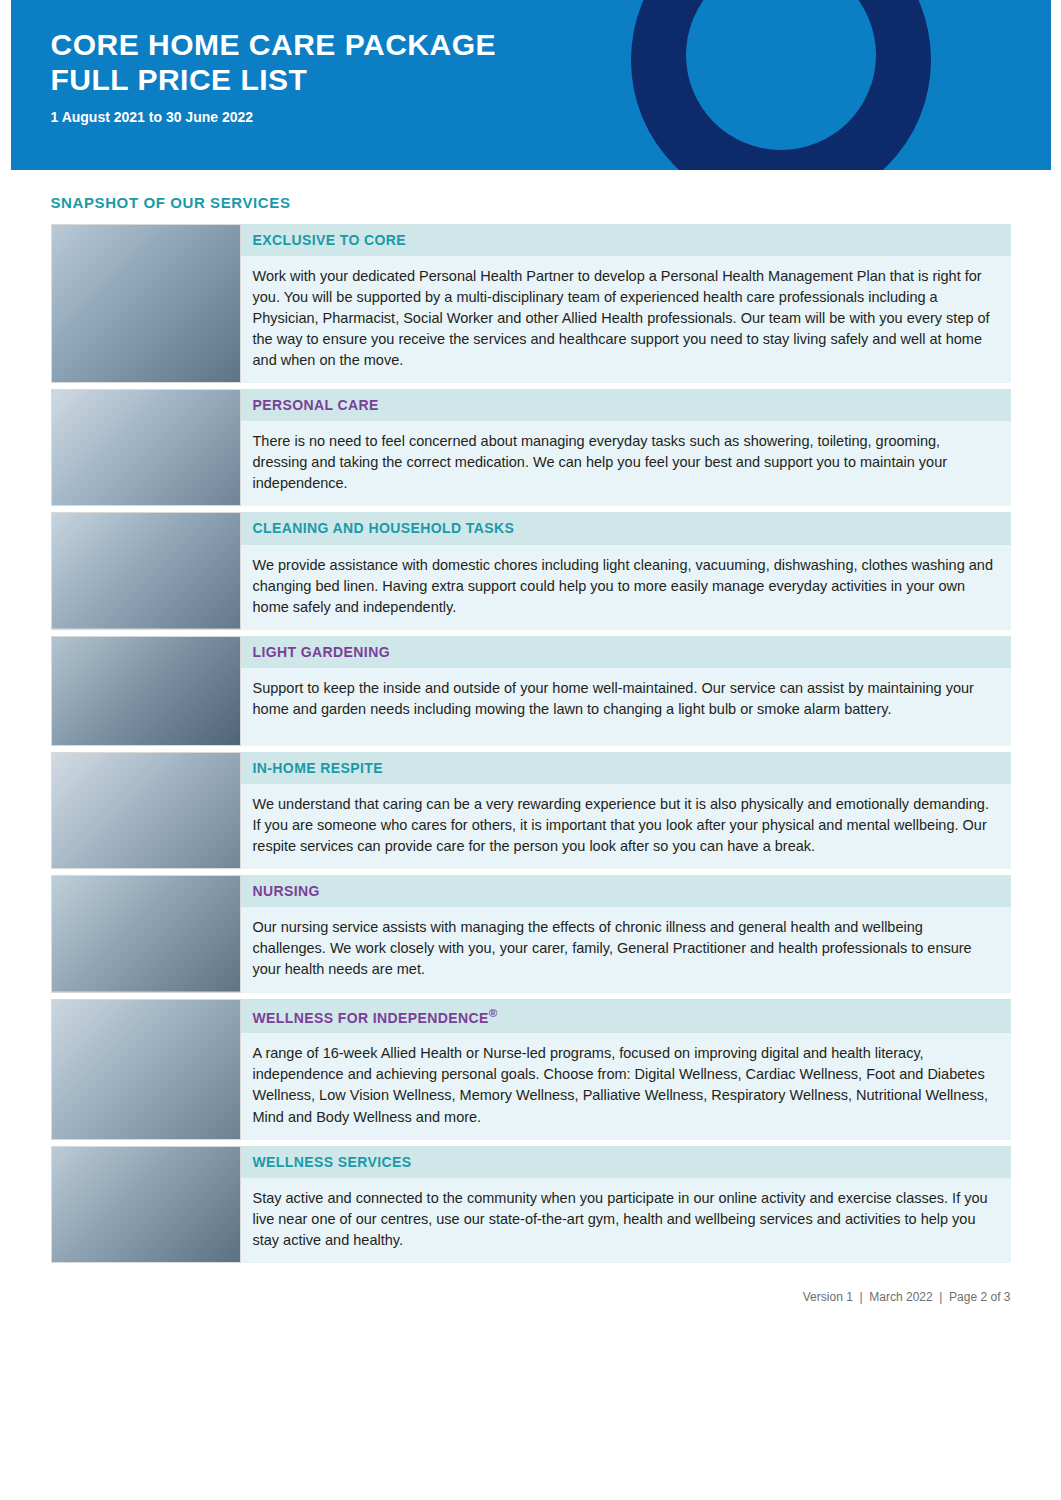Core Home Care Package Full Price List
1 August 2021 to 30 June 2022
Snapshot of our services
Exclusive to Core
Work with your dedicated Personal Health Partner to develop a Personal Health Management Plan that is right for you. You will be supported by a multi-disciplinary team of experienced health care professionals including a Physician, Pharmacist, Social Worker and other Allied Health professionals. Our team will be with you every step of the way to ensure you receive the services and healthcare support you need to stay living safely and well at home and when on the move.
Personal Care
There is no need to feel concerned about managing everyday tasks such as showering, toileting, grooming, dressing and taking the correct medication. We can help you feel your best and support you to maintain your independence.
Cleaning and Household Tasks
We provide assistance with domestic chores including light cleaning, vacuuming, dishwashing, clothes washing and changing bed linen. Having extra support could help you to more easily manage everyday activities in your own home safely and independently.
Light Gardening
Support to keep the inside and outside of your home well-maintained. Our service can assist by maintaining your home and garden needs including mowing the lawn to changing a light bulb or smoke alarm battery.
In-Home Respite
We understand that caring can be a very rewarding experience but it is also physically and emotionally demanding. If you are someone who cares for others, it is important that you look after your physical and mental wellbeing. Our respite services can provide care for the person you look after so you can have a break.
Nursing
Our nursing service assists with managing the effects of chronic illness and general health and wellbeing challenges. We work closely with you, your carer, family, General Practitioner and health professionals to ensure your health needs are met.
Wellness for Independence®
A range of 16-week Allied Health or Nurse-led programs, focused on improving digital and health literacy, independence and achieving personal goals. Choose from: Digital Wellness, Cardiac Wellness, Foot and Diabetes Wellness, Low Vision Wellness, Memory Wellness, Palliative Wellness, Respiratory Wellness, Nutritional Wellness, Mind and Body Wellness and more.
Wellness Services
Stay active and connected to the community when you participate in our online activity and exercise classes. If you live near one of our centres, use our state-of-the-art gym, health and wellbeing services and activities to help you stay active and healthy.
Version 1 | March 2022 | Page 2 of 3